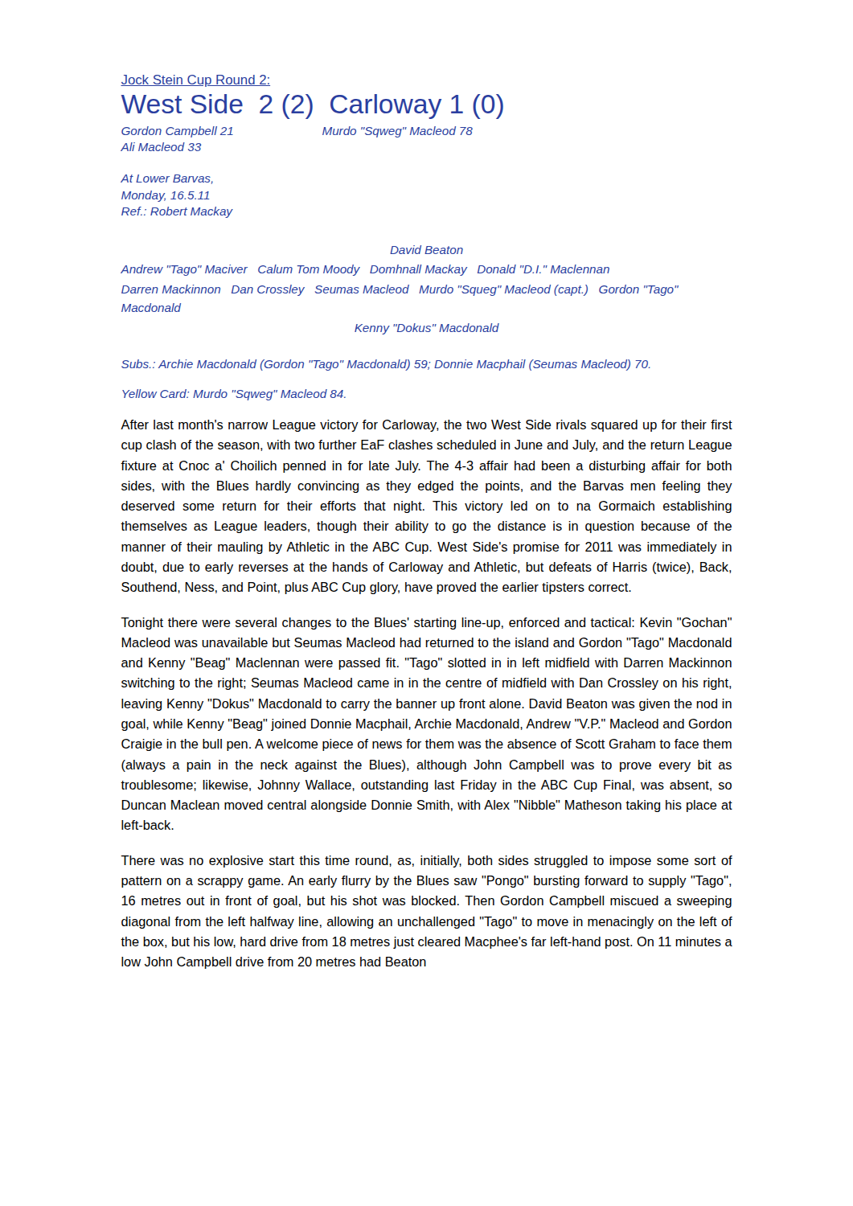Jock Stein Cup Round 2:
West Side 2 (2) Carloway 1 (0)
Gordon Campbell 21 Murdo "Sqweg" Macleod 78
Ali Macleod 33
At Lower Barvas,
Monday, 16.5.11
Ref.: Robert Mackay
David Beaton
Andrew "Tago" Maciver Calum Tom Moody Domhnall Mackay Donald "D.I." Maclennan
Darren Mackinnon Dan Crossley Seumas Macleod Murdo "Squeg" Macleod (capt.) Gordon "Tago" Macdonald
Kenny "Dokus" Macdonald
Subs.: Archie Macdonald (Gordon "Tago" Macdonald) 59; Donnie Macphail (Seumas Macleod) 70.
Yellow Card: Murdo "Sqweg" Macleod 84.
After last month's narrow League victory for Carloway, the two West Side rivals squared up for their first cup clash of the season, with two further EaF clashes scheduled in June and July, and the return League fixture at Cnoc a' Choilich penned in for late July. The 4-3 affair had been a disturbing affair for both sides, with the Blues hardly convincing as they edged the points, and the Barvas men feeling they deserved some return for their efforts that night. This victory led on to na Gormaich establishing themselves as League leaders, though their ability to go the distance is in question because of the manner of their mauling by Athletic in the ABC Cup. West Side's promise for 2011 was immediately in doubt, due to early reverses at the hands of Carloway and Athletic, but defeats of Harris (twice), Back, Southend, Ness, and Point, plus ABC Cup glory, have proved the earlier tipsters correct.
Tonight there were several changes to the Blues' starting line-up, enforced and tactical: Kevin "Gochan" Macleod was unavailable but Seumas Macleod had returned to the island and Gordon "Tago" Macdonald and Kenny "Beag" Maclennan were passed fit. "Tago" slotted in in left midfield with Darren Mackinnon switching to the right; Seumas Macleod came in in the centre of midfield with Dan Crossley on his right, leaving Kenny "Dokus" Macdonald to carry the banner up front alone. David Beaton was given the nod in goal, while Kenny "Beag" joined Donnie Macphail, Archie Macdonald, Andrew "V.P." Macleod and Gordon Craigie in the bull pen. A welcome piece of news for them was the absence of Scott Graham to face them (always a pain in the neck against the Blues), although John Campbell was to prove every bit as troublesome; likewise, Johnny Wallace, outstanding last Friday in the ABC Cup Final, was absent, so Duncan Maclean moved central alongside Donnie Smith, with Alex "Nibble" Matheson taking his place at left-back.
There was no explosive start this time round, as, initially, both sides struggled to impose some sort of pattern on a scrappy game. An early flurry by the Blues saw "Pongo" bursting forward to supply "Tago", 16 metres out in front of goal, but his shot was blocked. Then Gordon Campbell miscued a sweeping diagonal from the left halfway line, allowing an unchallenged "Tago" to move in menacingly on the left of the box, but his low, hard drive from 18 metres just cleared Macphee's far left-hand post. On 11 minutes a low John Campbell drive from 20 metres had Beaton